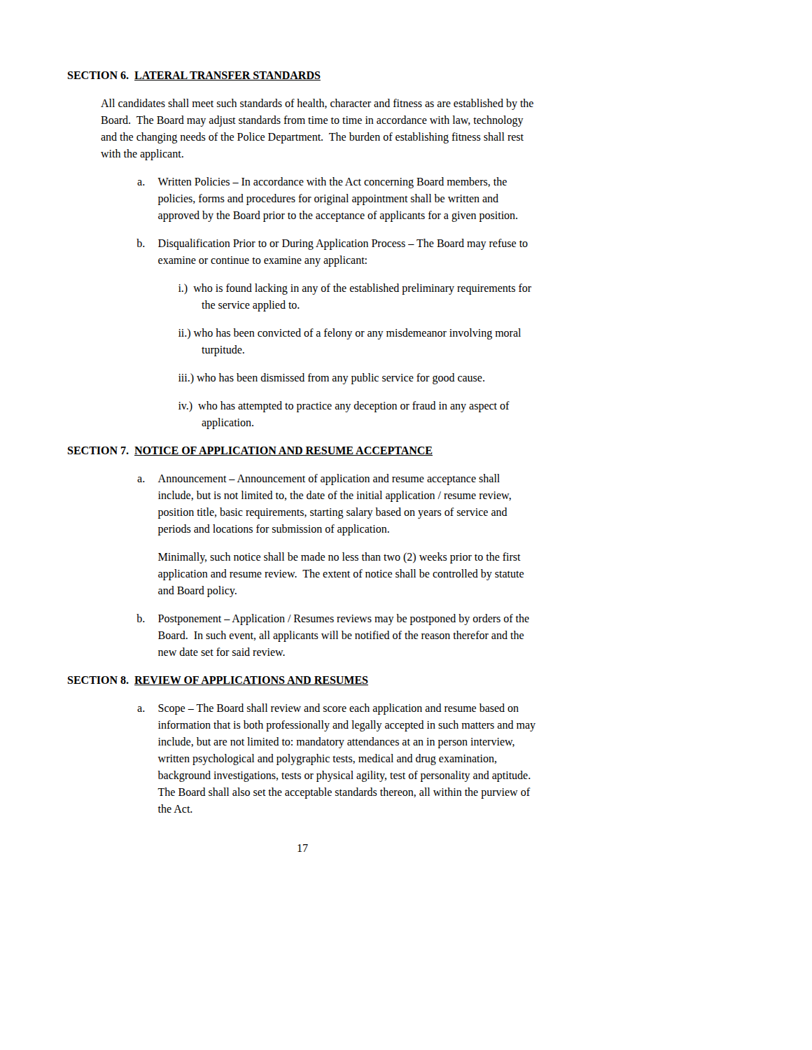SECTION 6. LATERAL TRANSFER STANDARDS
All candidates shall meet such standards of health, character and fitness as are established by the Board. The Board may adjust standards from time to time in accordance with law, technology and the changing needs of the Police Department. The burden of establishing fitness shall rest with the applicant.
Written Policies – In accordance with the Act concerning Board members, the policies, forms and procedures for original appointment shall be written and approved by the Board prior to the acceptance of applicants for a given position.
Disqualification Prior to or During Application Process – The Board may refuse to examine or continue to examine any applicant:
i.) who is found lacking in any of the established preliminary requirements for the service applied to.
ii.) who has been convicted of a felony or any misdemeanor involving moral turpitude.
iii.) who has been dismissed from any public service for good cause.
iv.) who has attempted to practice any deception or fraud in any aspect of application.
SECTION 7. NOTICE OF APPLICATION AND RESUME ACCEPTANCE
Announcement – Announcement of application and resume acceptance shall include, but is not limited to, the date of the initial application / resume review, position title, basic requirements, starting salary based on years of service and periods and locations for submission of application.
Minimally, such notice shall be made no less than two (2) weeks prior to the first application and resume review. The extent of notice shall be controlled by statute and Board policy.
Postponement – Application / Resumes reviews may be postponed by orders of the Board. In such event, all applicants will be notified of the reason therefor and the new date set for said review.
SECTION 8. REVIEW OF APPLICATIONS AND RESUMES
Scope – The Board shall review and score each application and resume based on information that is both professionally and legally accepted in such matters and may include, but are not limited to: mandatory attendances at an in person interview, written psychological and polygraphic tests, medical and drug examination, background investigations, tests or physical agility, test of personality and aptitude. The Board shall also set the acceptable standards thereon, all within the purview of the Act.
17